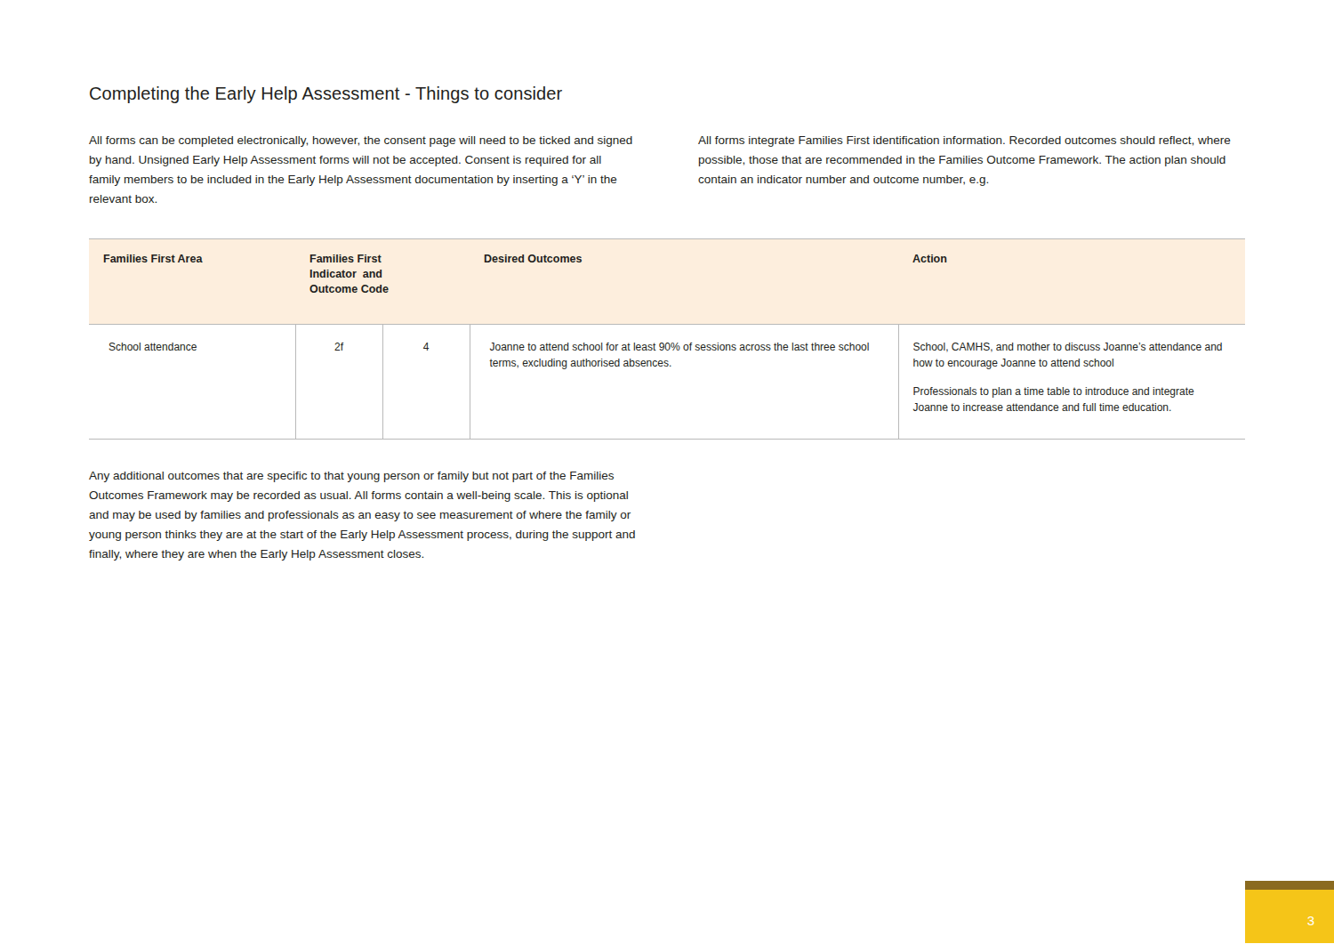Completing the Early Help Assessment - Things to consider
All forms can be completed electronically, however, the consent page will need to be ticked and signed by hand. Unsigned Early Help Assessment forms will not be accepted. Consent is required for all family members to be included in the Early Help Assessment documentation by inserting a ‘Y’ in the relevant box.
All forms integrate Families First identification information. Recorded outcomes should reflect, where possible, those that are recommended in the Families Outcome Framework. The action plan should contain an indicator number and outcome number, e.g.
| Families First Area | Families First Indicator and Outcome Code | Desired Outcomes | Action |
| --- | --- | --- | --- |
| School attendance | 2f | 4 | Joanne to attend school for at least 90% of sessions across the last three school terms, excluding authorised absences. | School, CAMHS, and mother to discuss Joanne’s attendance and how to encourage Joanne to attend school Professionals to plan a time table to introduce and integrate Joanne to increase attendance and full time education. |
Any additional outcomes that are specific to that young person or family but not part of the Families Outcomes Framework may be recorded as usual. All forms contain a well-being scale. This is optional and may be used by families and professionals as an easy to see measurement of where the family or young person thinks they are at the start of the Early Help Assessment process, during the support and finally, where they are when the Early Help Assessment closes.
3